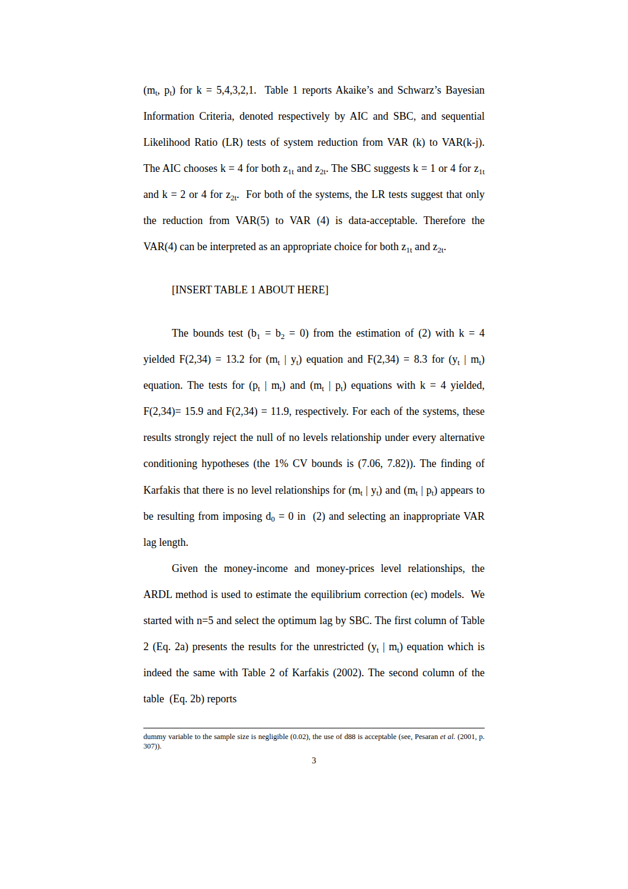(mt, pt) for k = 5,4,3,2,1. Table 1 reports Akaike’s and Schwarz’s Bayesian Information Criteria, denoted respectively by AIC and SBC, and sequential Likelihood Ratio (LR) tests of system reduction from VAR (k) to VAR(k-j). The AIC chooses k = 4 for both z1t and z2t. The SBC suggests k = 1 or 4 for z1t and k = 2 or 4 for z2t. For both of the systems, the LR tests suggest that only the reduction from VAR(5) to VAR (4) is data-acceptable. Therefore the VAR(4) can be interpreted as an appropriate choice for both z1t and z2t.
[INSERT TABLE 1 ABOUT HERE]
The bounds test (b1 = b2 = 0) from the estimation of (2) with k = 4 yielded F(2,34) = 13.2 for (mt | yt) equation and F(2,34) = 8.3 for (yt | mt) equation. The tests for (pt | mt) and (mt | pt) equations with k = 4 yielded, F(2,34)= 15.9 and F(2,34) = 11.9, respectively. For each of the systems, these results strongly reject the null of no levels relationship under every alternative conditioning hypotheses (the 1% CV bounds is (7.06, 7.82)). The finding of Karfakis that there is no level relationships for (mt | yt) and (mt | pt) appears to be resulting from imposing d0 = 0 in (2) and selecting an inappropriate VAR lag length.
Given the money-income and money-prices level relationships, the ARDL method is used to estimate the equilibrium correction (ec) models. We started with n=5 and select the optimum lag by SBC. The first column of Table 2 (Eq. 2a) presents the results for the unrestricted (yt | mt) equation which is indeed the same with Table 2 of Karfakis (2002). The second column of the table (Eq. 2b) reports
dummy variable to the sample size is negligible (0.02), the use of d88 is acceptable (see, Pesaran et al. (2001, p. 307)).
3